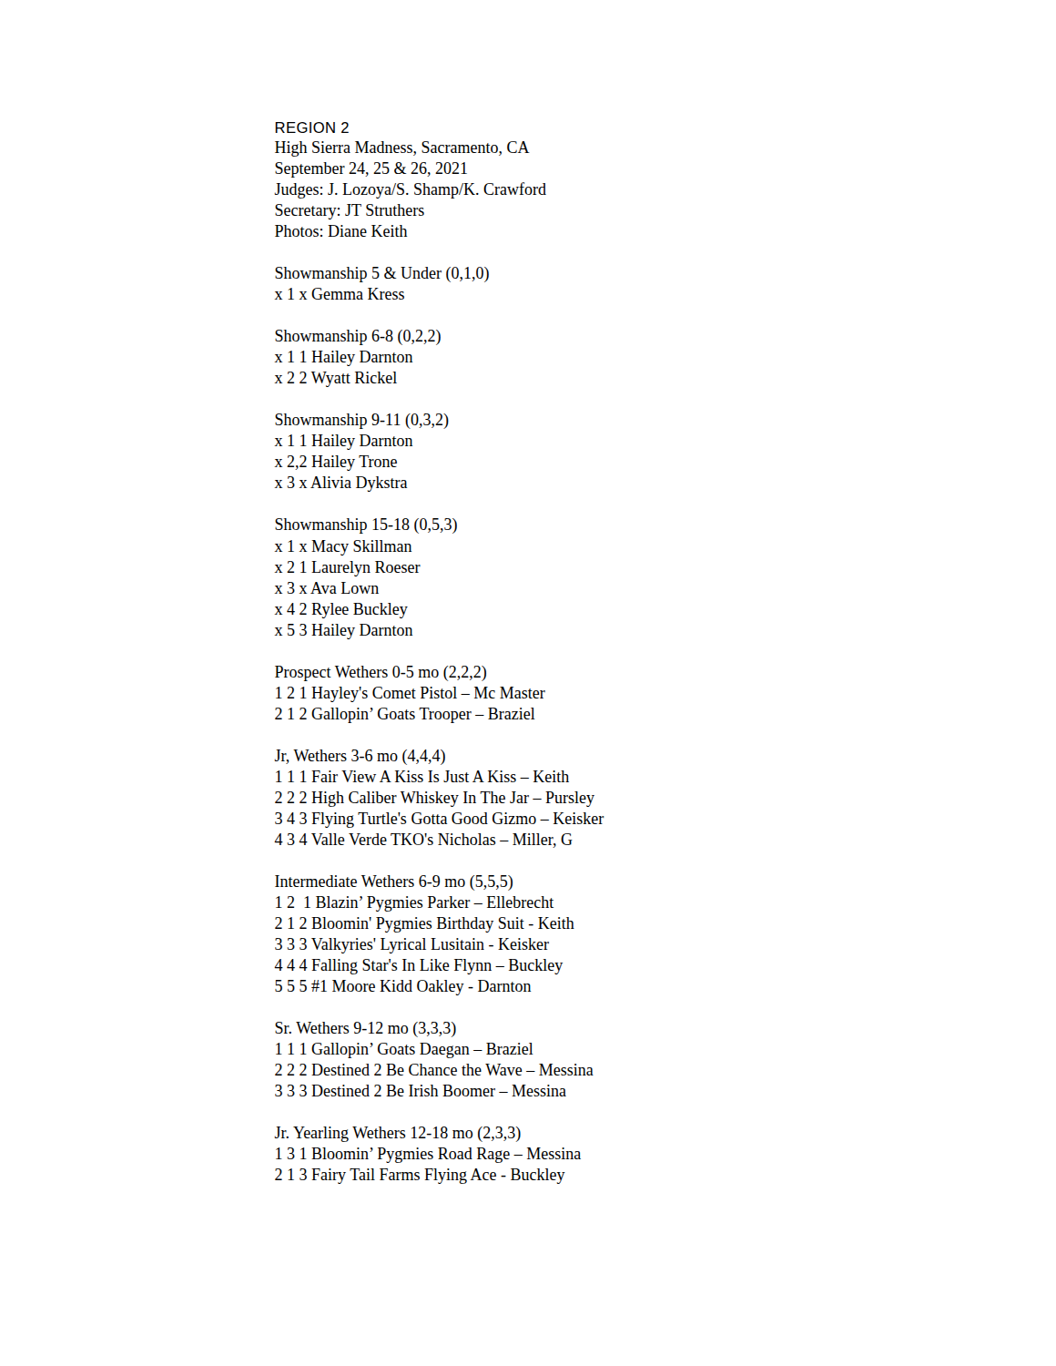REGION 2
High Sierra Madness, Sacramento, CA
September 24, 25 & 26, 2021
Judges: J. Lozoya/S. Shamp/K. Crawford
Secretary: JT Struthers
Photos: Diane Keith
Showmanship 5 & Under (0,1,0)
x 1 x Gemma Kress
Showmanship 6-8 (0,2,2)
x 1 1 Hailey Darnton
x 2 2 Wyatt Rickel
Showmanship 9-11 (0,3,2)
x 1 1 Hailey Darnton
x 2,2 Hailey Trone
x 3 x Alivia Dykstra
Showmanship 15-18 (0,5,3)
x 1 x Macy Skillman
x 2 1 Laurelyn Roeser
x 3 x Ava Lown
x 4 2 Rylee Buckley
x 5 3 Hailey Darnton
Prospect Wethers 0-5 mo (2,2,2)
1 2 1 Hayley's Comet Pistol – Mc Master
2 1 2 Gallopin’ Goats Trooper – Braziel
Jr, Wethers 3-6 mo (4,4,4)
1 1 1 Fair View A Kiss Is Just A Kiss – Keith
2 2 2 High Caliber Whiskey In The Jar – Pursley
3 4 3 Flying Turtle's Gotta Good Gizmo – Keisker
4 3 4 Valle Verde TKO's Nicholas – Miller, G
Intermediate Wethers 6-9 mo (5,5,5)
1 2 1 Blazin’ Pygmies Parker – Ellebrecht
2 1 2 Bloomin' Pygmies Birthday Suit - Keith
3 3 3 Valkyries' Lyrical Lusitain - Keisker
4 4 4 Falling Star's In Like Flynn – Buckley
5 5 5 #1 Moore Kidd Oakley - Darnton
Sr. Wethers 9-12 mo (3,3,3)
1 1 1 Gallopin’ Goats Daegan – Braziel
2 2 2 Destined 2 Be Chance the Wave – Messina
3 3 3 Destined 2 Be Irish Boomer – Messina
Jr. Yearling Wethers 12-18 mo (2,3,3)
1 3 1 Bloomin’ Pygmies Road Rage – Messina
2 1 3 Fairy Tail Farms Flying Ace - Buckley